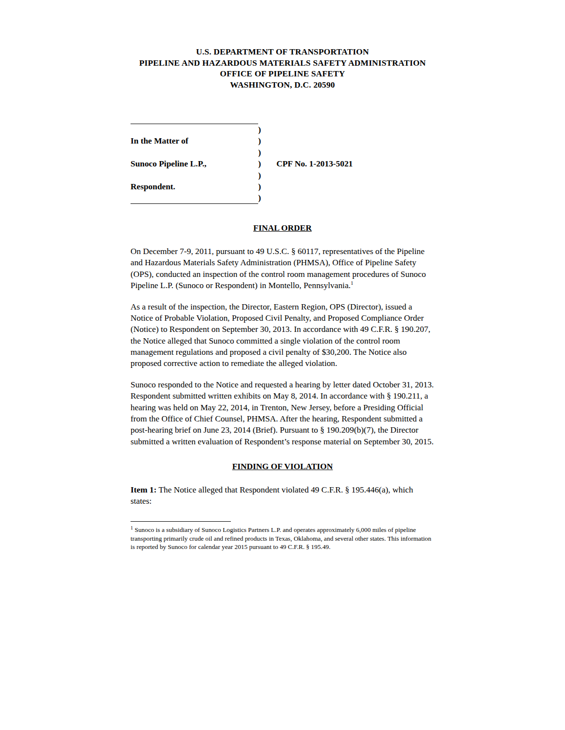U.S. DEPARTMENT OF TRANSPORTATION
PIPELINE AND HAZARDOUS MATERIALS SAFETY ADMINISTRATION
OFFICE OF PIPELINE SAFETY
WASHINGTON, D.C. 20590
| | ) | |
| In the Matter of | ) | |
| | ) | |
| Sunoco Pipeline L.P., | ) | CPF No. 1-2013-5021 |
| | ) | |
| Respondent. | ) | |
| | ) | |
FINAL ORDER
On December 7-9, 2011, pursuant to 49 U.S.C. § 60117, representatives of the Pipeline and Hazardous Materials Safety Administration (PHMSA), Office of Pipeline Safety (OPS), conducted an inspection of the control room management procedures of Sunoco Pipeline L.P. (Sunoco or Respondent) in Montello, Pennsylvania.1
As a result of the inspection, the Director, Eastern Region, OPS (Director), issued a Notice of Probable Violation, Proposed Civil Penalty, and Proposed Compliance Order (Notice) to Respondent on September 30, 2013. In accordance with 49 C.F.R. § 190.207, the Notice alleged that Sunoco committed a single violation of the control room management regulations and proposed a civil penalty of $30,200. The Notice also proposed corrective action to remediate the alleged violation.
Sunoco responded to the Notice and requested a hearing by letter dated October 31, 2013. Respondent submitted written exhibits on May 8, 2014. In accordance with § 190.211, a hearing was held on May 22, 2014, in Trenton, New Jersey, before a Presiding Official from the Office of Chief Counsel, PHMSA. After the hearing, Respondent submitted a post-hearing brief on June 23, 2014 (Brief). Pursuant to § 190.209(b)(7), the Director submitted a written evaluation of Respondent’s response material on September 30, 2015.
FINDING OF VIOLATION
Item 1: The Notice alleged that Respondent violated 49 C.F.R. § 195.446(a), which states:
1 Sunoco is a subsidiary of Sunoco Logistics Partners L.P. and operates approximately 6,000 miles of pipeline transporting primarily crude oil and refined products in Texas, Oklahoma, and several other states. This information is reported by Sunoco for calendar year 2015 pursuant to 49 C.F.R. § 195.49.